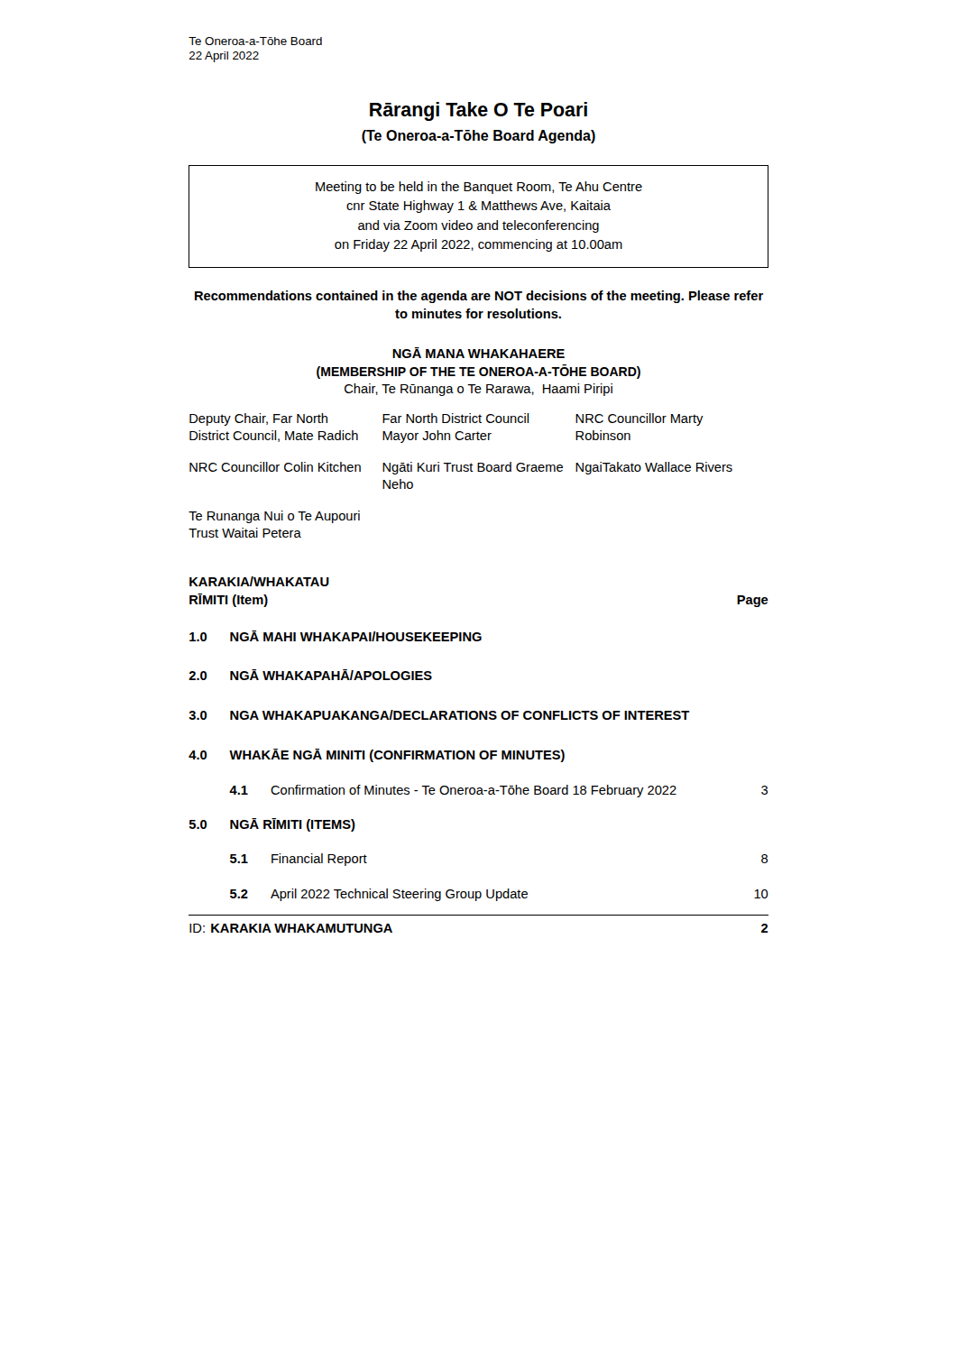Te Oneroa-a-Tōhe Board
22 April 2022
Rārangi Take O Te Poari
(Te Oneroa-a-Tōhe Board Agenda)
Meeting to be held in the Banquet Room, Te Ahu Centre
cnr State Highway 1 & Matthews Ave, Kaitaia
and via Zoom video and teleconferencing
on Friday 22 April 2022, commencing at 10.00am
Recommendations contained in the agenda are NOT decisions of the meeting. Please refer to minutes for resolutions.
NGĀ MANA WHAKAHAERE
(MEMBERSHIP OF THE TE ONEROA-A-TŌHE BOARD)
Chair, Te Rūnanga o Te Rarawa, Haami Piripi
| Deputy Chair, Far North District Council, Mate Radich | Far North District Council Mayor John Carter | NRC Councillor Marty Robinson |
| NRC Councillor Colin Kitchen | Ngāti Kuri Trust Board Graeme Neho | NgaiTakato Wallace Rivers |
| Te Runanga Nui o Te Aupouri Trust Waitai Petera | | |
KARAKIA/WHAKATAU
RĪMITI (Item) Page
1.0 NGĀ MAHI WHAKAPAI/HOUSEKEEPING
2.0 NGĀ WHAKAPAHĀ/APOLOGIES
3.0 NGA WHAKAPUAKANGA/DECLARATIONS OF CONFLICTS OF INTEREST
4.0 WHAKĀE NGĀ MINITI (CONFIRMATION OF MINUTES)
4.1 Confirmation of Minutes - Te Oneroa-a-Tōhe Board 18 February 2022 3
5.0 NGĀ RĪMITI (ITEMS)
5.1 Financial Report 8
5.2 April 2022 Technical Steering Group Update 10
KARAKIA WHAKAMUTUNGA
ID: 2